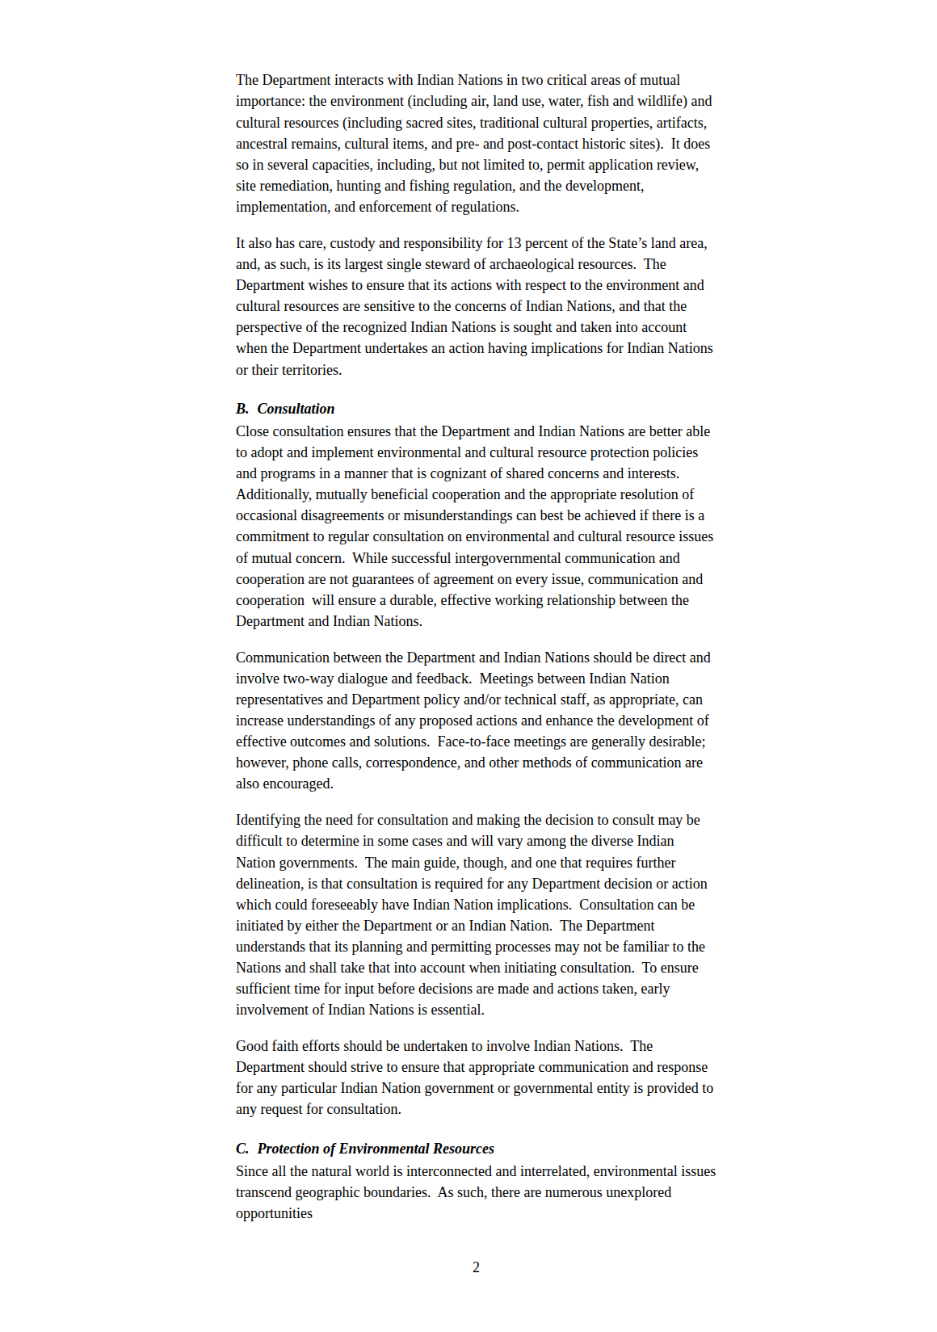The Department interacts with Indian Nations in two critical areas of mutual importance: the environment (including air, land use, water, fish and wildlife) and cultural resources (including sacred sites, traditional cultural properties, artifacts, ancestral remains, cultural items, and pre- and post-contact historic sites). It does so in several capacities, including, but not limited to, permit application review, site remediation, hunting and fishing regulation, and the development, implementation, and enforcement of regulations.
It also has care, custody and responsibility for 13 percent of the State’s land area, and, as such, is its largest single steward of archaeological resources. The Department wishes to ensure that its actions with respect to the environment and cultural resources are sensitive to the concerns of Indian Nations, and that the perspective of the recognized Indian Nations is sought and taken into account when the Department undertakes an action having implications for Indian Nations or their territories.
B. Consultation
Close consultation ensures that the Department and Indian Nations are better able to adopt and implement environmental and cultural resource protection policies and programs in a manner that is cognizant of shared concerns and interests. Additionally, mutually beneficial cooperation and the appropriate resolution of occasional disagreements or misunderstandings can best be achieved if there is a commitment to regular consultation on environmental and cultural resource issues of mutual concern. While successful intergovernmental communication and cooperation are not guarantees of agreement on every issue, communication and cooperation will ensure a durable, effective working relationship between the Department and Indian Nations.
Communication between the Department and Indian Nations should be direct and involve two-way dialogue and feedback. Meetings between Indian Nation representatives and Department policy and/or technical staff, as appropriate, can increase understandings of any proposed actions and enhance the development of effective outcomes and solutions. Face-to-face meetings are generally desirable; however, phone calls, correspondence, and other methods of communication are also encouraged.
Identifying the need for consultation and making the decision to consult may be difficult to determine in some cases and will vary among the diverse Indian Nation governments. The main guide, though, and one that requires further delineation, is that consultation is required for any Department decision or action which could foreseeably have Indian Nation implications. Consultation can be initiated by either the Department or an Indian Nation. The Department understands that its planning and permitting processes may not be familiar to the Nations and shall take that into account when initiating consultation. To ensure sufficient time for input before decisions are made and actions taken, early involvement of Indian Nations is essential.
Good faith efforts should be undertaken to involve Indian Nations. The Department should strive to ensure that appropriate communication and response for any particular Indian Nation government or governmental entity is provided to any request for consultation.
C. Protection of Environmental Resources
Since all the natural world is interconnected and interrelated, environmental issues transcend geographic boundaries. As such, there are numerous unexplored opportunities
2